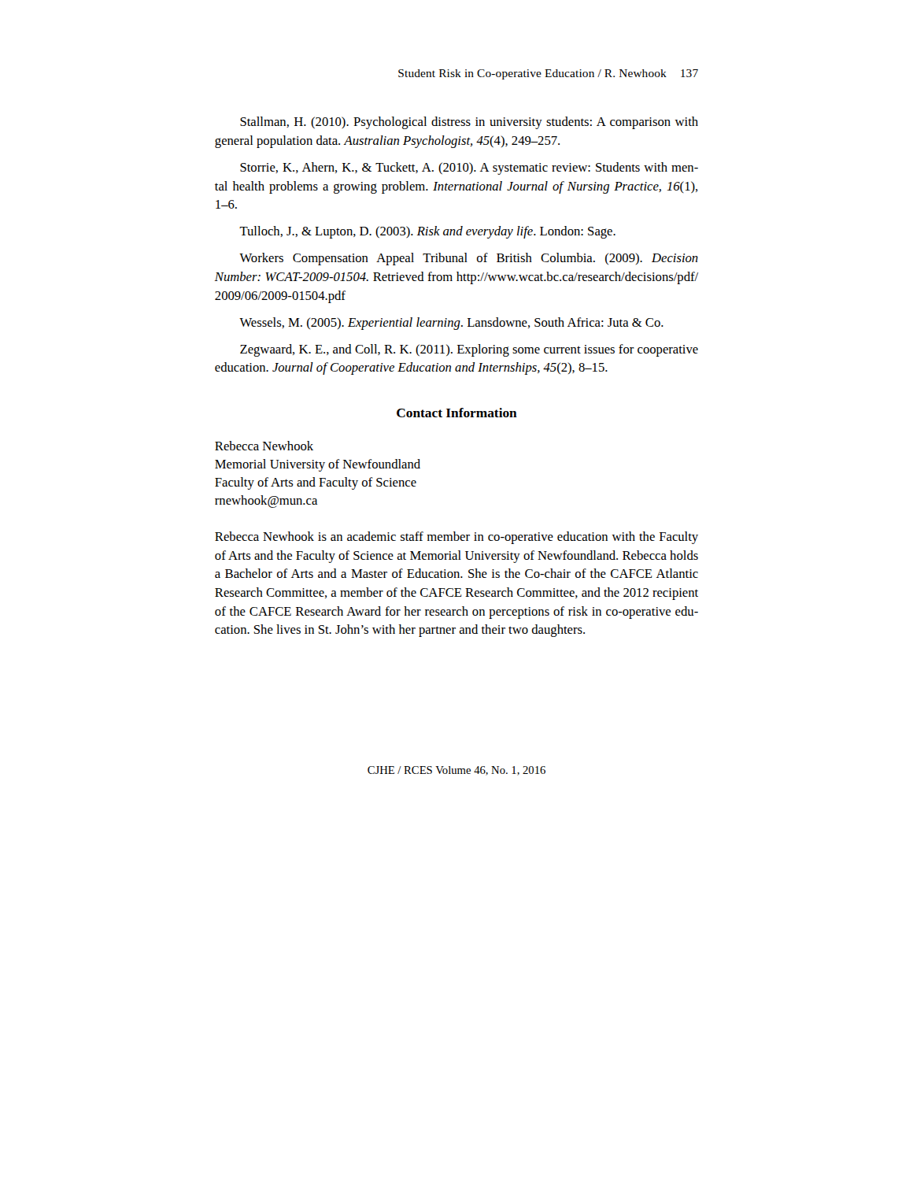Student Risk in Co-operative Education / R. Newhook137
Stallman, H. (2010). Psychological distress in university students: A comparison with general population data. Australian Psychologist, 45(4), 249–257.
Storrie, K., Ahern, K., & Tuckett, A. (2010). A systematic review: Students with mental health problems a growing problem. International Journal of Nursing Practice, 16(1), 1–6.
Tulloch, J., & Lupton, D. (2003). Risk and everyday life. London: Sage.
Workers Compensation Appeal Tribunal of British Columbia. (2009). Decision Number: WCAT-2009-01504. Retrieved from http://www.wcat.bc.ca/research/decisions/pdf/2009/06/2009-01504.pdf
Wessels, M. (2005). Experiential learning. Lansdowne, South Africa: Juta & Co.
Zegwaard, K. E., and Coll, R. K. (2011). Exploring some current issues for cooperative education. Journal of Cooperative Education and Internships, 45(2), 8–15.
Contact Information
Rebecca Newhook
Memorial University of Newfoundland
Faculty of Arts and Faculty of Science
rnewhook@mun.ca
Rebecca Newhook is an academic staff member in co-operative education with the Faculty of Arts and the Faculty of Science at Memorial University of Newfoundland. Rebecca holds a Bachelor of Arts and a Master of Education. She is the Co-chair of the CAFCE Atlantic Research Committee, a member of the CAFCE Research Committee, and the 2012 recipient of the CAFCE Research Award for her research on perceptions of risk in co-operative education. She lives in St. John’s with her partner and their two daughters.
CJHE / RCES Volume 46, No. 1, 2016